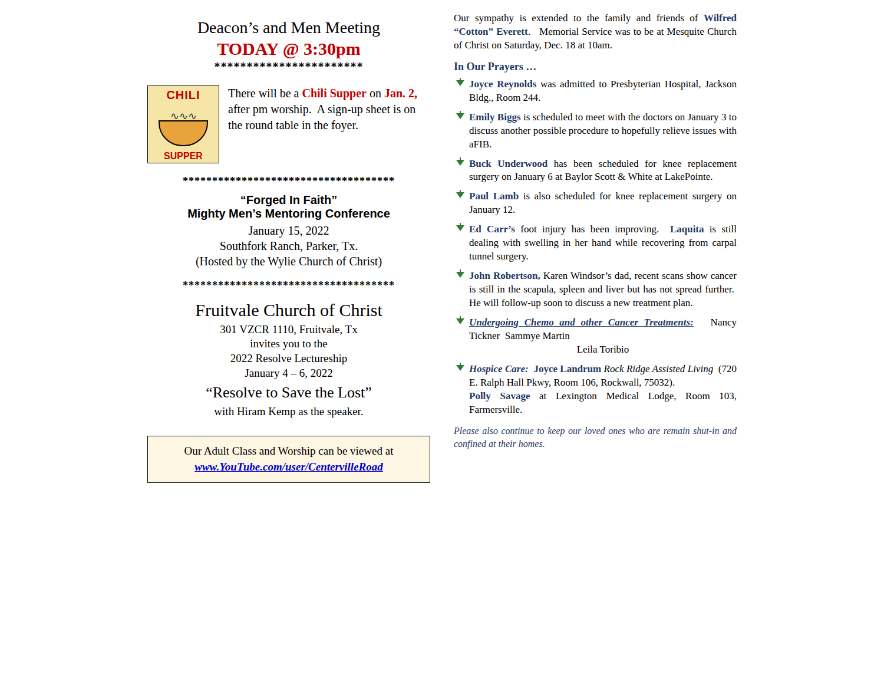Deacon’s and Men Meeting
TODAY @ 3:30pm
***********************
CHILI
∿∿∿
SUPPER
There will be a Chili Supper on Jan. 2, after pm worship. A sign-up sheet is on the round table in the foyer.
************************************
“Forged In Faith”
Mighty Men’s Mentoring Conference
January 15, 2022
Southfork Ranch, Parker, Tx.
(Hosted by the Wylie Church of Christ)
************************************
Fruitvale Church of Christ
301 VZCR 1110, Fruitvale, Tx
invites you to the
2022 Resolve Lectureship
January 4 – 6, 2022
“Resolve to Save the Lost”
with Hiram Kemp as the speaker.
Our Adult Class and Worship can be viewed at www.YouTube.com/user/CentervilleRoad
Our sympathy is extended to the family and friends of Wilfred “Cotton” Everett. Memorial Service was to be at Mesquite Church of Christ on Saturday, Dec. 18 at 10am.
In Our Prayers …
Joyce Reynolds was admitted to Presbyterian Hospital, Jackson Bldg., Room 244.
Emily Biggs is scheduled to meet with the doctors on January 3 to discuss another possible procedure to hopefully relieve issues with aFIB.
Buck Underwood has been scheduled for knee replacement surgery on January 6 at Baylor Scott & White at LakePointe.
Paul Lamb is also scheduled for knee replacement surgery on January 12.
Ed Carr’s foot injury has been improving. Laquita is still dealing with swelling in her hand while recovering from carpal tunnel surgery.
John Robertson, Karen Windsor’s dad, recent scans show cancer is still in the scapula, spleen and liver but has not spread further. He will follow-up soon to discuss a new treatment plan.
Undergoing Chemo and other Cancer Treatments: Nancy Tickner Sammye Martin Leila Toribio
Hospice Care: Joyce Landrum Rock Ridge Assisted Living (720 E. Ralph Hall Pkwy, Room 106, Rockwall, 75032).
Polly Savage at Lexington Medical Lodge, Room 103, Farmersville.
Please also continue to keep our loved ones who are remain shut-in and confined at their homes.